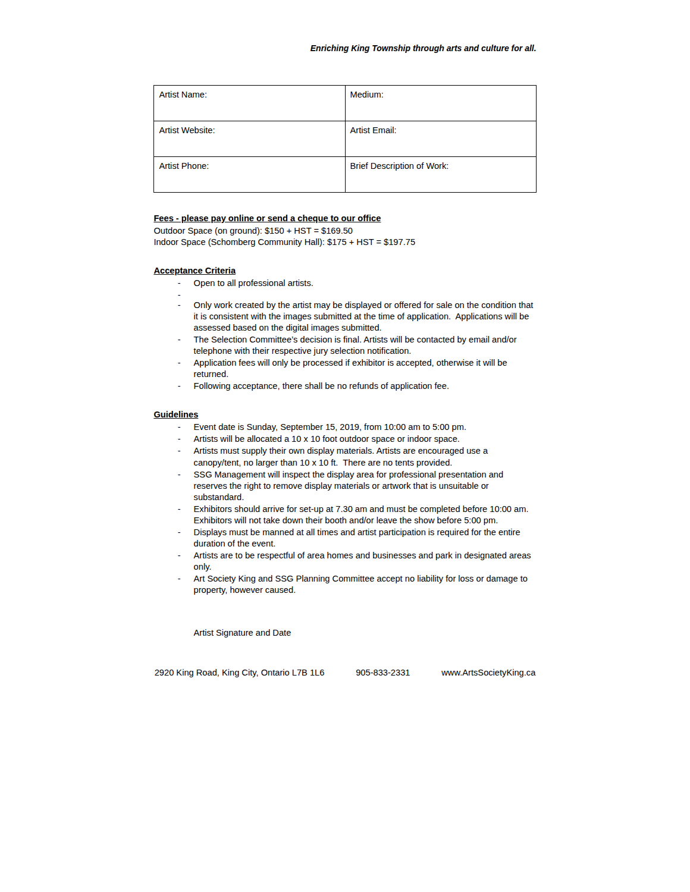Enriching King Township through arts and culture for all.
| Artist Name: | Medium: |
| Artist Website: | Artist Email: |
| Artist Phone: | Brief Description of Work: |
Fees - please pay online or send a cheque to our office
Outdoor Space (on ground): $150 + HST = $169.50
Indoor Space (Schomberg Community Hall): $175 + HST = $197.75
Acceptance Criteria
Open to all professional artists.
Only work created by the artist may be displayed or offered for sale on the condition that it is consistent with the images submitted at the time of application. Applications will be assessed based on the digital images submitted.
The Selection Committee’s decision is final. Artists will be contacted by email and/or telephone with their respective jury selection notification.
Application fees will only be processed if exhibitor is accepted, otherwise it will be returned.
Following acceptance, there shall be no refunds of application fee.
Guidelines
Event date is Sunday, September 15, 2019, from 10:00 am to 5:00 pm.
Artists will be allocated a 10 x 10 foot outdoor space or indoor space.
Artists must supply their own display materials. Artists are encouraged use a canopy/tent, no larger than 10 x 10 ft. There are no tents provided.
SSG Management will inspect the display area for professional presentation and reserves the right to remove display materials or artwork that is unsuitable or substandard.
Exhibitors should arrive for set-up at 7.30 am and must be completed before 10:00 am. Exhibitors will not take down their booth and/or leave the show before 5:00 pm.
Displays must be manned at all times and artist participation is required for the entire duration of the event.
Artists are to be respectful of area homes and businesses and park in designated areas only.
Art Society King and SSG Planning Committee accept no liability for loss or damage to property, however caused.
Artist Signature and Date
2920 King Road, King City, Ontario L7B 1L6 905-833-2331 www.ArtsSocietyKing.ca